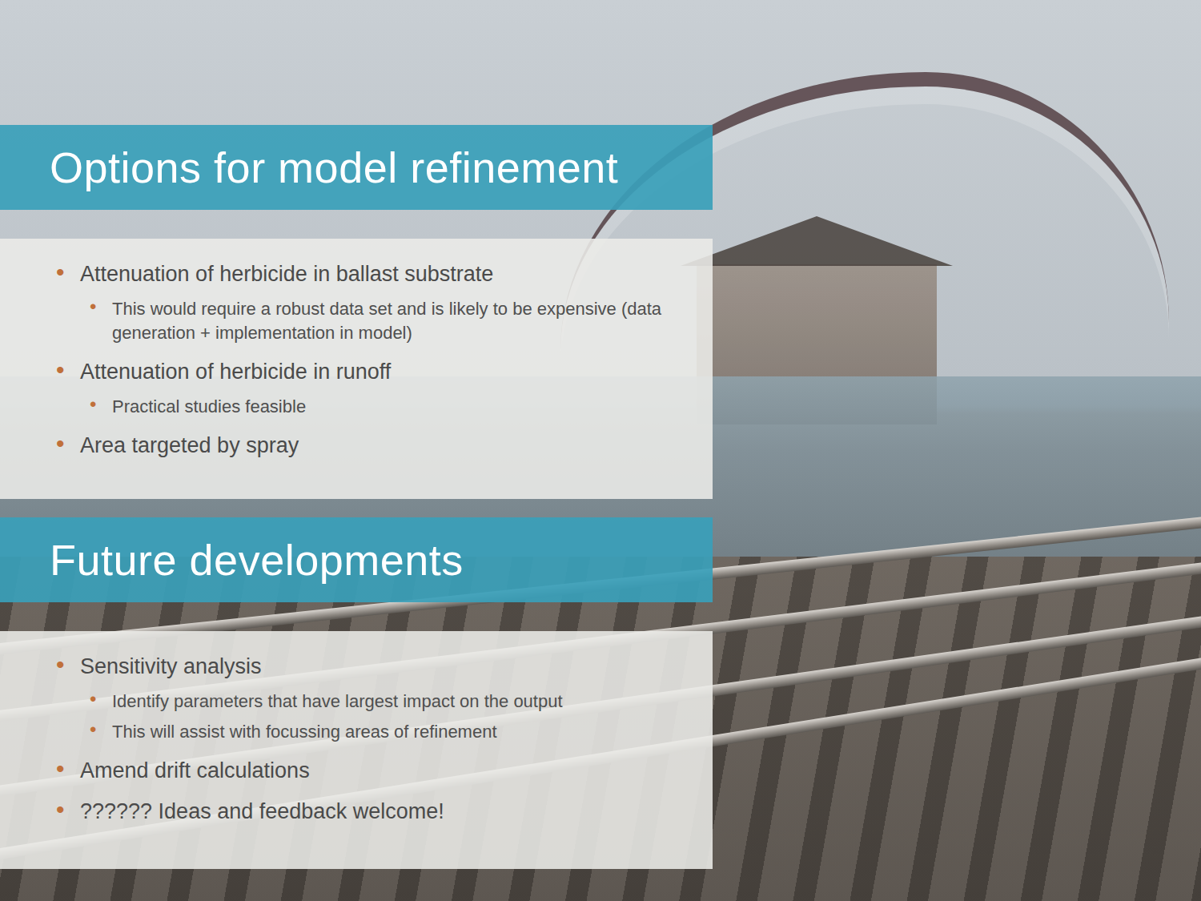Options for model refinement
Attenuation of herbicide in ballast substrate
This would require a robust data set and is likely to be expensive (data generation + implementation in model)
Attenuation of herbicide in runoff
Practical studies feasible
Area targeted by spray
Future developments
Sensitivity analysis
Identify parameters that have largest impact on the output
This will assist with focussing areas of refinement
Amend drift calculations
?????? Ideas and feedback welcome!